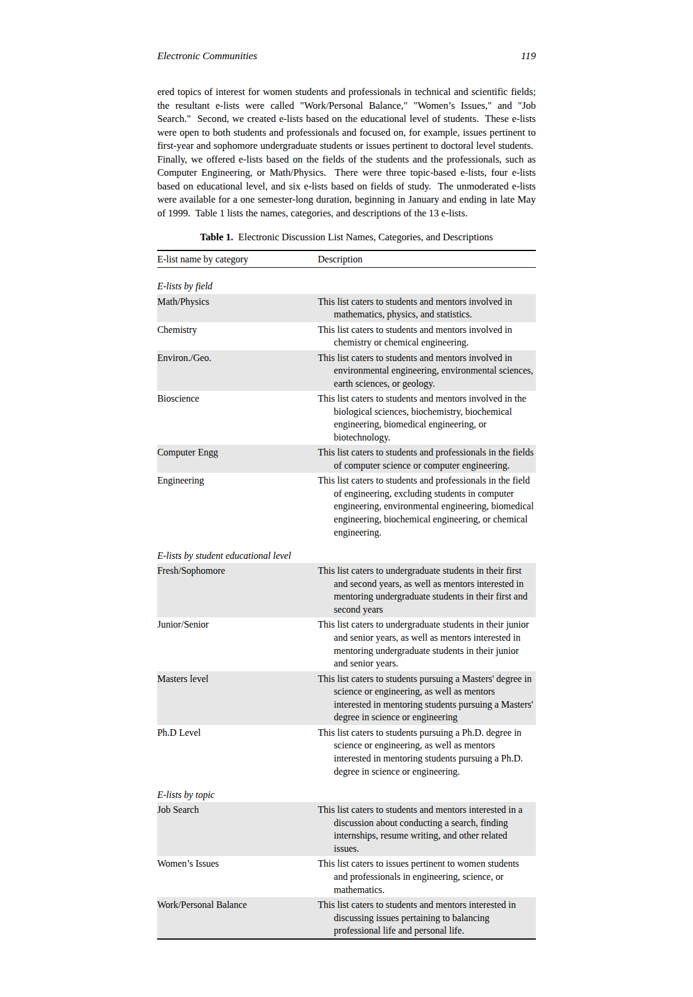Electronic Communities 119
ered topics of interest for women students and professionals in technical and scientific fields; the resultant e-lists were called "Work/Personal Balance," "Women’s Issues," and "Job Search." Second, we created e-lists based on the educational level of students. These e-lists were open to both students and professionals and focused on, for example, issues pertinent to first-year and sophomore undergraduate students or issues pertinent to doctoral level students. Finally, we offered e-lists based on the fields of the students and the professionals, such as Computer Engineering, or Math/Physics. There were three topic-based e-lists, four e-lists based on educational level, and six e-lists based on fields of study. The unmoderated e-lists were available for a one semester-long duration, beginning in January and ending in late May of 1999. Table 1 lists the names, categories, and descriptions of the 13 e-lists.
Table 1. Electronic Discussion List Names, Categories, and Descriptions
| E-list name by category | Description |
| E-lists by field |
| Math/Physics | This list caters to students and mentors involved in mathematics, physics, and statistics. |
| Chemistry | This list caters to students and mentors involved in chemistry or chemical engineering. |
| Environ./Geo. | This list caters to students and mentors involved in environmental engineering, environmental sciences, earth sciences, or geology. |
| Bioscience | This list caters to students and mentors involved in the biological sciences, biochemistry, biochemical engineering, biomedical engineering, or biotechnology. |
| Computer Engg | This list caters to students and professionals in the fields of computer science or computer engineering. |
| Engineering | This list caters to students and professionals in the field of engineering, excluding students in computer engineering, environmental engineering, biomedical engineering, biochemical engineering, or chemical engineering. |
| E-lists by student educational level |
| Fresh/Sophomore | This list caters to undergraduate students in their first and second years, as well as mentors interested in mentoring undergraduate students in their first and second years |
| Junior/Senior | This list caters to undergraduate students in their junior and senior years, as well as mentors interested in mentoring undergraduate students in their junior and senior years. |
| Masters level | This list caters to students pursuing a Masters' degree in science or engineering, as well as mentors interested in mentoring students pursuing a Masters' degree in science or engineering |
| Ph.D Level | This list caters to students pursuing a Ph.D. degree in science or engineering, as well as mentors interested in mentoring students pursuing a Ph.D. degree in science or engineering. |
| E-lists by topic |
| Job Search | This list caters to students and mentors interested in a discussion about conducting a search, finding internships, resume writing, and other related issues. |
| Women’s Issues | This list caters to issues pertinent to women students and professionals in engineering, science, or mathematics. |
| Work/Personal Balance | This list caters to students and mentors interested in discussing issues pertaining to balancing professional life and personal life. |